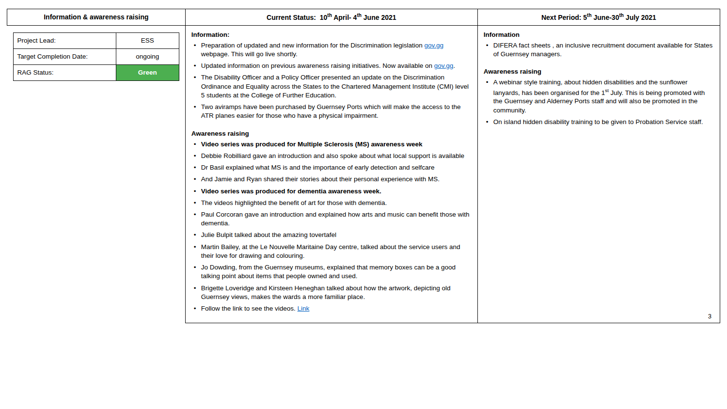| Information & awareness raising | Current Status: 10 th April- 4 th June 2021 | Next Period: 5 th June-30 th July 2021 |
| --- | --- | --- |
| / Project Lead: / ESS / / Target Completion Date: / ongoing / / RAG Status: / Green / | Information: Preparation of updated and new information for the Discrimination legislation gov.gg webpage. This will go live shortly. Updated information on previous awareness raising initiatives. Now available on gov.gg . The Disability Officer and a Policy Officer presented an update on the Discrimination Ordinance and Equality across the States to the Chartered Management Institute (CMI) level 5 students at the College of Further Education. Two aviramps have been purchased by Guernsey Ports which will make the access to the ATR planes easier for those who have a physical impairment. Awareness raising Video series was produced for Multiple Sclerosis (MS) awareness week Debbie Robilliard gave an introduction and also spoke about what local support is available Dr Basil explained what MS is and the importance of early detection and selfcare And Jamie and Ryan shared their stories about their personal experience with MS. Video series was produced for dementia awareness week. The videos highlighted the benefit of art for those with dementia. Paul Corcoran gave an introduction and explained how arts and music can benefit those with dementia. Julie Bulpit talked about the amazing tovertafel Martin Bailey, at the Le Nouvelle Maritaine Day centre, talked about the service users and their love for drawing and colouring. Jo Dowding, from the Guernsey museums, explained that memory boxes can be a good talking point about items that people owned and used. Brigette Loveridge and Kirsteen Heneghan talked about how the artwork, depicting old Guernsey views, makes the wards a more familiar place. Follow the link to see the videos. Link | Information DIFERA fact sheets , an inclusive recruitment document available for States of Guernsey managers. Awareness raising A webinar style training, about hidden disabilities and the sunflower lanyards, has been organised for the 1 st July. This is being promoted with the Guernsey and Alderney Ports staff and will also be promoted in the community. On island hidden disability training to be given to Probation Service staff. |
3